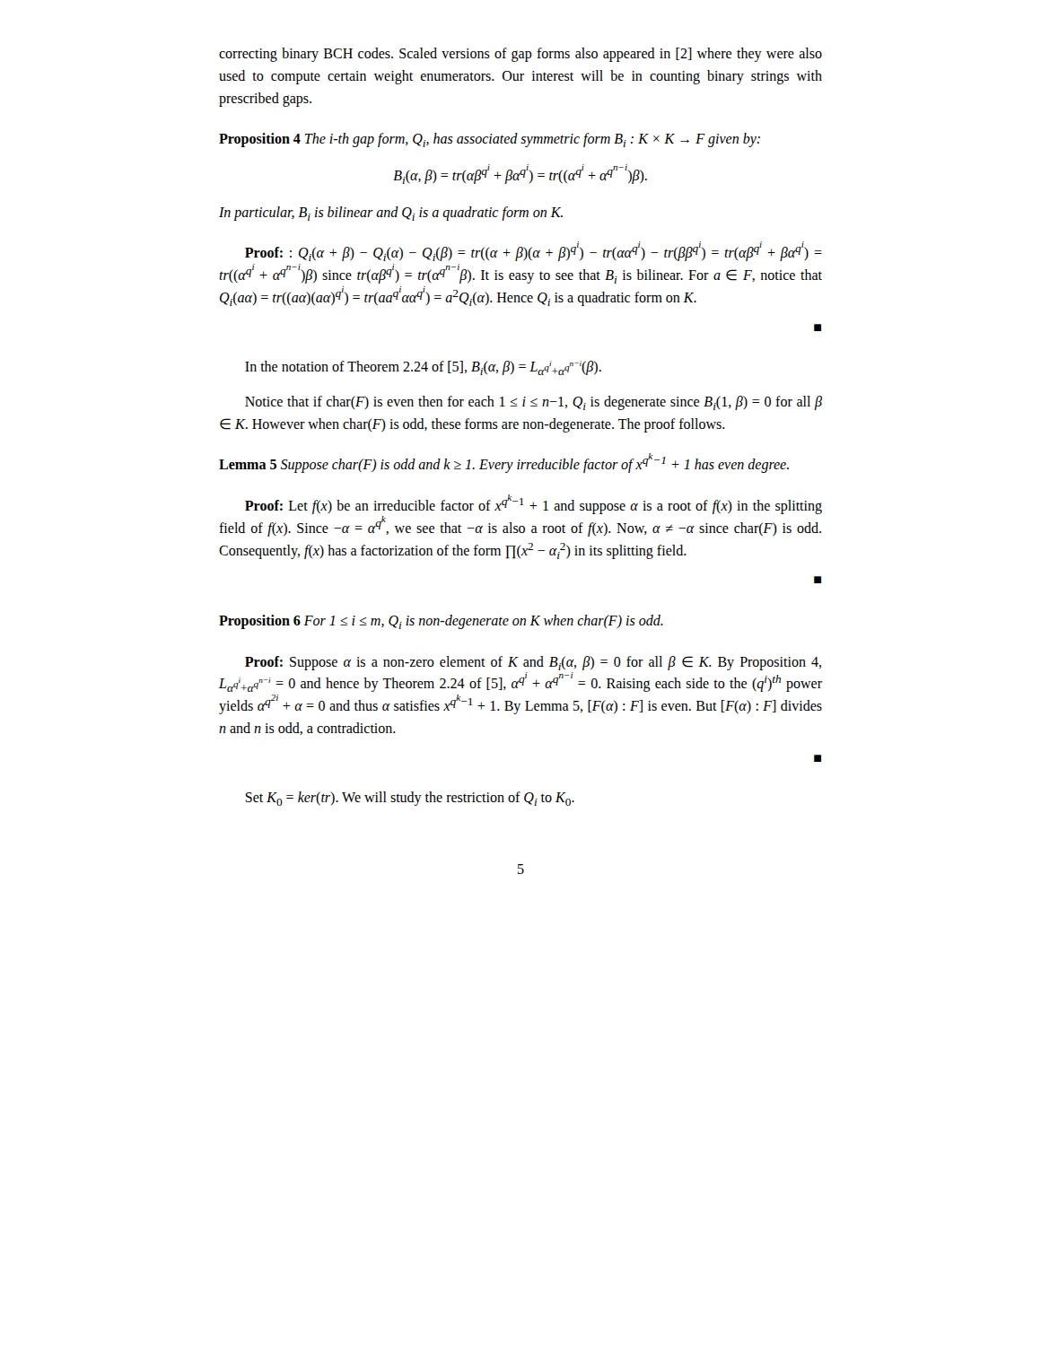correcting binary BCH codes. Scaled versions of gap forms also appeared in [2] where they were also used to compute certain weight enumerators. Our interest will be in counting binary strings with prescribed gaps.
Proposition 4 The i-th gap form, Qi, has associated symmetric form Bi : K × K → F given by:
Bi(α, β) = tr(αβqi + βαqi) = tr((αqi + αqn−i)β).
In particular, Bi is bilinear and Qi is a quadratic form on K.
Proof: : Qi(α + β) − Qi(α) − Qi(β) = tr((α + β)(α + β)qi) − tr(ααqi) − tr(ββqi) = tr(αβqi + βαqi) = tr((αqi + αqn−i)β) since tr(αβqi) = tr(αqn−iβ). It is easy to see that Bi is bilinear. For a ∈ F, notice that Qi(aα) = tr((aα)(aα)qi) = tr(aaqiααqi) = a2Qi(α). Hence Qi is a quadratic form on K.
In the notation of Theorem 2.24 of [5], Bi(α, β) = Lαqi+αqn−i(β).
Notice that if char(F) is even then for each 1 ≤ i ≤ n−1, Qi is degenerate since Bi(1, β) = 0 for all β ∈ K. However when char(F) is odd, these forms are non-degenerate. The proof follows.
Lemma 5 Suppose char(F) is odd and k ≥ 1. Every irreducible factor of xqk−1 + 1 has even degree.
Proof: Let f(x) be an irreducible factor of xqk−1 + 1 and suppose α is a root of f(x) in the splitting field of f(x). Since −α = αqk, we see that −α is also a root of f(x). Now, α ≠ −α since char(F) is odd. Consequently, f(x) has a factorization of the form ∏(x2 − αi2) in its splitting field.
Proposition 6 For 1 ≤ i ≤ m, Qi is non-degenerate on K when char(F) is odd.
Proof: Suppose α is a non-zero element of K and Bi(α, β) = 0 for all β ∈ K. By Proposition 4, Lαqi+αqn−i = 0 and hence by Theorem 2.24 of [5], αqi + αqn−i = 0. Raising each side to the (qi)th power yields αq2i + α = 0 and thus α satisfies xqk−1 + 1. By Lemma 5, [F(α) : F] is even. But [F(α) : F] divides n and n is odd, a contradiction.
Set K0 = ker(tr). We will study the restriction of Qi to K0.
5